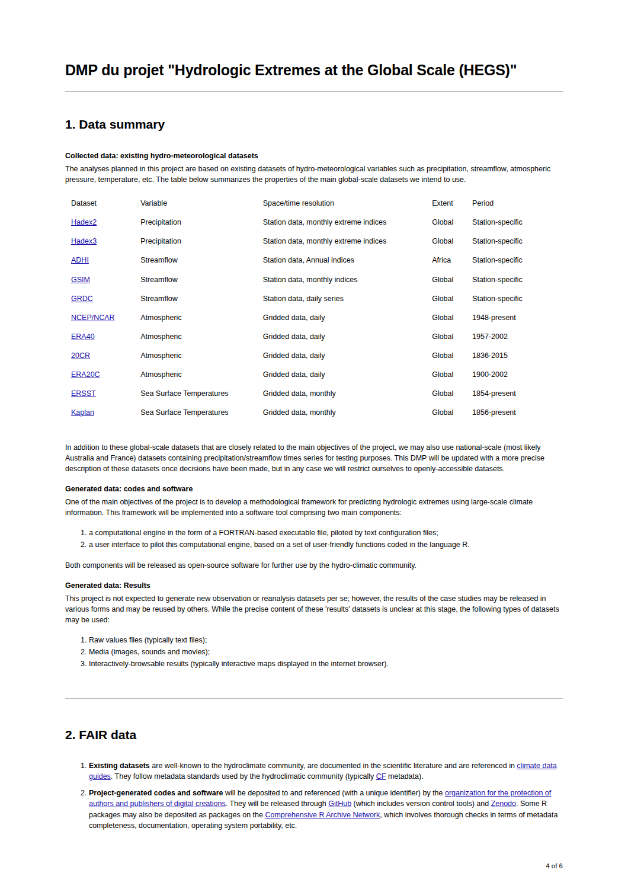DMP du projet "Hydrologic Extremes at the Global Scale (HEGS)"
1. Data summary
Collected data: existing hydro-meteorological datasets
The analyses planned in this project are based on existing datasets of hydro-meteorological variables such as precipitation, streamflow, atmospheric pressure, temperature, etc. The table below summarizes the properties of the main global-scale datasets we intend to use.
| Dataset | Variable | Space/time resolution | Extent | Period |
| --- | --- | --- | --- | --- |
| Hadex2 | Precipitation | Station data, monthly extreme indices | Global | Station-specific |
| Hadex3 | Precipitation | Station data, monthly extreme indices | Global | Station-specific |
| ADHI | Streamflow | Station data, Annual indices | Africa | Station-specific |
| GSIM | Streamflow | Station data, monthly indices | Global | Station-specific |
| GRDC | Streamflow | Station data, daily series | Global | Station-specific |
| NCEP/NCAR | Atmospheric | Gridded data, daily | Global | 1948-present |
| ERA40 | Atmospheric | Gridded data, daily | Global | 1957-2002 |
| 20CR | Atmospheric | Gridded data, daily | Global | 1836-2015 |
| ERA20C | Atmospheric | Gridded data, daily | Global | 1900-2002 |
| ERSST | Sea Surface Temperatures | Gridded data, monthly | Global | 1854-present |
| Kaplan | Sea Surface Temperatures | Gridded data, monthly | Global | 1856-present |
In addition to these global-scale datasets that are closely related to the main objectives of the project, we may also use national-scale (most likely Australia and France) datasets containing precipitation/streamflow times series for testing purposes. This DMP will be updated with a more precise description of these datasets once decisions have been made, but in any case we will restrict ourselves to openly-accessible datasets.
Generated data: codes and software
One of the main objectives of the project is to develop a methodological framework for predicting hydrologic extremes using large-scale climate information. This framework will be implemented into a software tool comprising two main components:
a computational engine in the form of a FORTRAN-based executable file, piloted by text configuration files;
a user interface to pilot this computational engine, based on a set of user-friendly functions coded in the language R.
Both components will be released as open-source software for further use by the hydro-climatic community.
Generated data: Results
This project is not expected to generate new observation or reanalysis datasets per se; however, the results of the case studies may be released in various forms and may be reused by others. While the precise content of these 'results' datasets is unclear at this stage, the following types of datasets may be used:
Raw values files (typically text files);
Media (images, sounds and movies);
Interactively-browsable results (typically interactive maps displayed in the internet browser).
2. FAIR data
Existing datasets are well-known to the hydroclimate community, are documented in the scientific literature and are referenced in climate data guides. They follow metadata standards used by the hydroclimatic community (typically CF metadata).
Project-generated codes and software will be deposited to and referenced (with a unique identifier) by the organization for the protection of authors and publishers of digital creations. They will be released through GitHub (which includes version control tools) and Zenodo. Some R packages may also be deposited as packages on the Comprehensive R Archive Network, which involves thorough checks in terms of metadata completeness, documentation, operating system portability, etc.
4 of 6